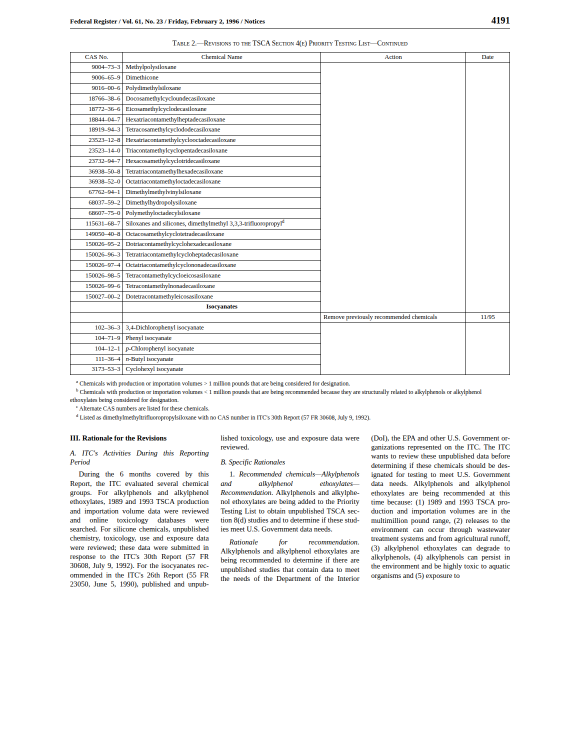Federal Register / Vol. 61, No. 23 / Friday, February 2, 1996 / Notices
4191
Table 2.—Revisions to the TSCA Section 4(e) Priority Testing List—Continued
| CAS No. | Chemical Name | Action | Date |
| --- | --- | --- | --- |
| 9004–73–3 | Methylpolysiloxane | | |
| 9006–65–9 | Dimethicone |
| 9016–00–6 | Polydimethylsiloxane |
| 18766–38–6 | Docosamethylcycloundecasiloxane |
| 18772–36–6 | Eicosamethylcyclodecasiloxane |
| 18844–04–7 | Hexatriacontamethylheptadecasiloxane |
| 18919–94–3 | Tetracosamethylcyclododecasiloxane |
| 23523–12–8 | Hexatriacontamethylcyclooctadecasiloxane |
| 23523–14–0 | Triacontamethylcyclopentadecasiloxane |
| 23732–94–7 | Hexacosamethylcyclotridecasiloxane |
| 36938–50–8 | Tetratriacontamethylhexadecasiloxane |
| 36938–52–0 | Octatriacontamethyloctadecasiloxane |
| 67762–94–1 | Dimethylmethylvinylsiloxane |
| 68037–59–2 | Dimethylhydropolysiloxane |
| 68607–75–0 | Polymethyloctadecylsiloxane |
| 115631–68–7 | Siloxanes and silicones, dimethylmethyl 3,3,3-trifluoropropyl d |
| 149050–40–8 | Octacosamethylcyclotetradecasiloxane |
| 150026–95–2 | Dotriacontamethylcyclohexadecasiloxane |
| 150026–96–3 | Tetratriacontamethylcycloheptadecasiloxane |
| 150026–97–4 | Octatriacontamethylcyclononadecasiloxane |
| 150026–98–5 | Tetracontamethylcycloeicosasiloxane |
| 150026–99–6 | Tetracontamethylnonadecasiloxane |
| 150027–00–2 | Dotetracontamethyleicosasiloxane |
| | Isocyanates |
| | | Remove previously recommended chemicals | 11/95 |
| 102–36–3 | 3,4-Dichlorophenyl isocyanate | | |
| 104–71–9 | Phenyl isocyanate |
| 104–12–1 | p -Chlorophenyl isocyanate |
| 111–36–4 | n -Butyl isocyanate |
| 3173–53–3 | Cyclohexyl isocyanate |
a Chemicals with production or importation volumes > 1 million pounds that are being considered for designation.
b Chemicals with production or importation volumes < 1 million pounds that are being recommended because they are structurally related to alkylphenols or alkylphenol ethoxylates being considered for designation.
c Alternate CAS numbers are listed for these chemicals.
d Listed as dimethylmethyltrifluoropropylsiloxane with no CAS number in ITC's 30th Report (57 FR 30608, July 9, 1992).
III. Rationale for the Revisions
A. ITC's Activities During this Reporting Period
During the 6 months covered by this Report, the ITC evaluated several chemical groups. For alkylphenols and alkylphenol ethoxylates, 1989 and 1993 TSCA production and importation volume data were reviewed and online toxicology databases were searched. For silicone chemicals, unpublished chemistry, toxicology, use and exposure data were reviewed; these data were submitted in response to the ITC's 30th Report (57 FR 30608, July 9, 1992). For the isocyanates recommended in the ITC's 26th Report (55 FR 23050, June 5, 1990), published and unpublished toxicology, use and exposure data were reviewed.
B. Specific Rationales
1. Recommended chemicals—Alkylphenols and alkylphenol ethoxylates—Recommendation. Alkylphenols and alkylphenol ethoxylates are being added to the Priority Testing List to obtain unpublished TSCA section 8(d) studies and to determine if these studies meet U.S. Government data needs.
Rationale for recommendation. Alkylphenols and alkylphenol ethoxylates are being recommended to determine if there are unpublished studies that contain data to meet the needs of the Department of the Interior (DoI), the EPA and other U.S. Government organizations represented on the ITC. The ITC wants to review these unpublished data before determining if these chemicals should be designated for testing to meet U.S. Government data needs. Alkylphenols and alkylphenol ethoxylates are being recommended at this time because: (1) 1989 and 1993 TSCA production and importation volumes are in the multimillion pound range, (2) releases to the environment can occur through wastewater treatment systems and from agricultural runoff, (3) alkylphenol ethoxylates can degrade to alkylphenols, (4) alkylphenols can persist in the environment and be highly toxic to aquatic organisms and (5) exposure to